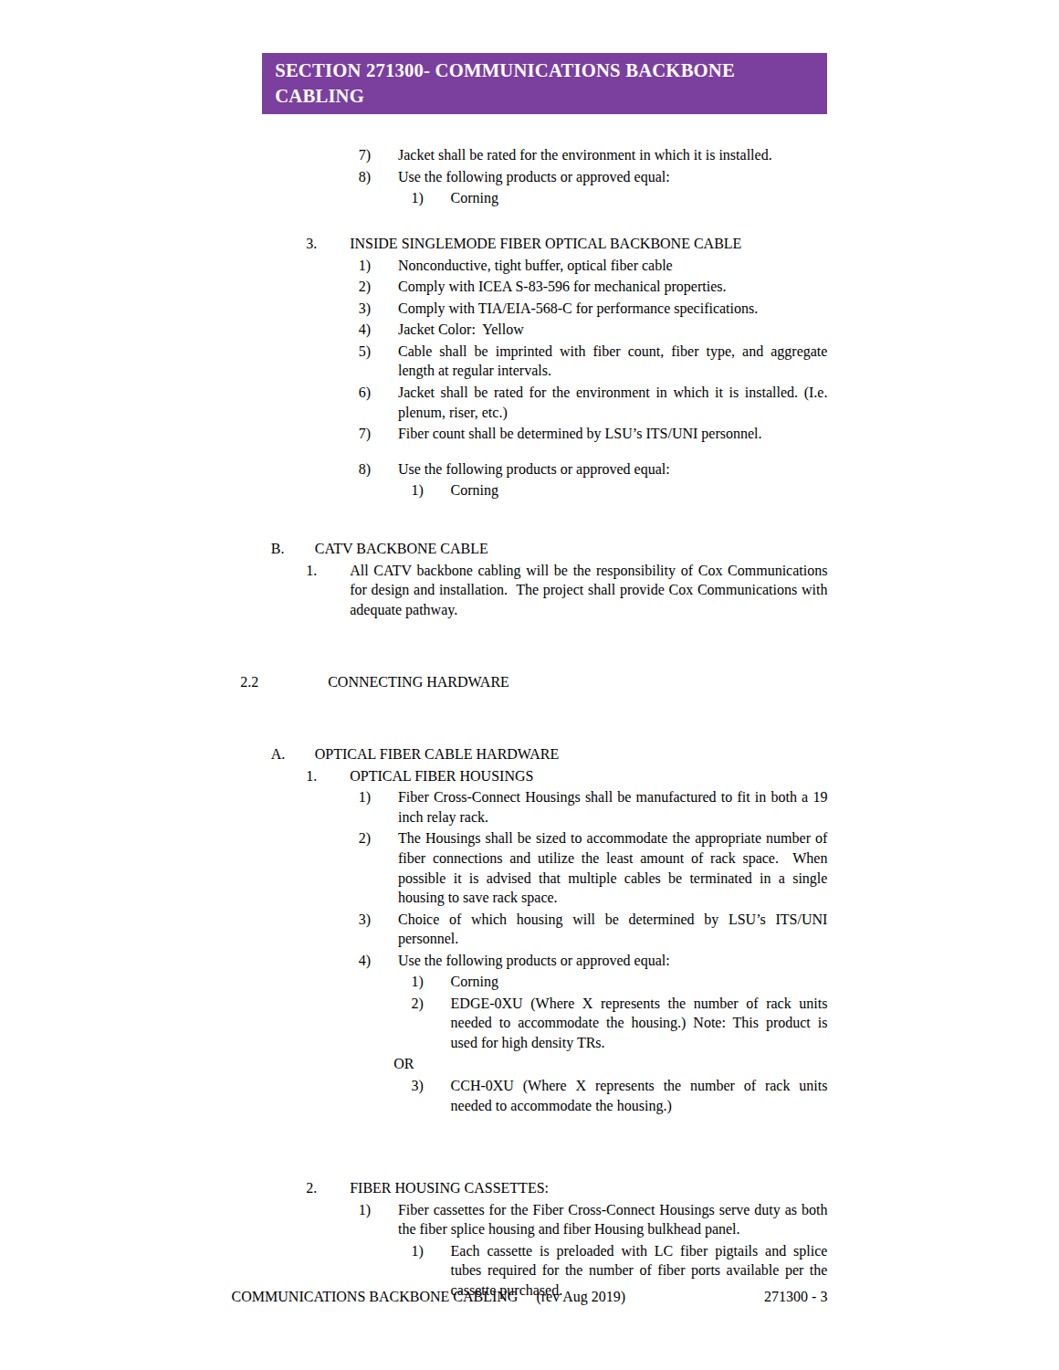SECTION 271300- COMMUNICATIONS BACKBONE CABLING
7)
Jacket shall be rated for the environment in which it is installed.
8)
Use the following products or approved equal:
1)
Corning
3.
INSIDE SINGLEMODE FIBER OPTICAL BACKBONE CABLE
1)
Nonconductive, tight buffer, optical fiber cable
2)
Comply with ICEA S-83-596 for mechanical properties.
3)
Comply with TIA/EIA-568-C for performance specifications.
4)
Jacket Color: Yellow
5)
Cable shall be imprinted with fiber count, fiber type, and aggregate length at regular intervals.
6)
Jacket shall be rated for the environment in which it is installed. (I.e. plenum, riser, etc.)
7)
Fiber count shall be determined by LSU’s ITS/UNI personnel.
8)
Use the following products or approved equal:
1)
Corning
B.
CATV BACKBONE CABLE
1.
All CATV backbone cabling will be the responsibility of Cox Communications for design and installation. The project shall provide Cox Communications with adequate pathway.
2.2
CONNECTING HARDWARE
A.
OPTICAL FIBER CABLE HARDWARE
1.
OPTICAL FIBER HOUSINGS
1)
Fiber Cross-Connect Housings shall be manufactured to fit in both a 19 inch relay rack.
2)
The Housings shall be sized to accommodate the appropriate number of fiber connections and utilize the least amount of rack space. When possible it is advised that multiple cables be terminated in a single housing to save rack space.
3)
Choice of which housing will be determined by LSU’s ITS/UNI personnel.
4)
Use the following products or approved equal:
1)
Corning
2)
EDGE-0XU (Where X represents the number of rack units needed to accommodate the housing.) Note: This product is used for high density TRs.
OR
3)
CCH-0XU (Where X represents the number of rack units needed to accommodate the housing.)
2.
FIBER HOUSING CASSETTES:
1)
Fiber cassettes for the Fiber Cross-Connect Housings serve duty as both the fiber splice housing and fiber Housing bulkhead panel.
1)
Each cassette is preloaded with LC fiber pigtails and splice tubes required for the number of fiber ports available per the cassette purchased.
COMMUNICATIONS BACKBONE CABLING (rev Aug 2019)
271300 - 3